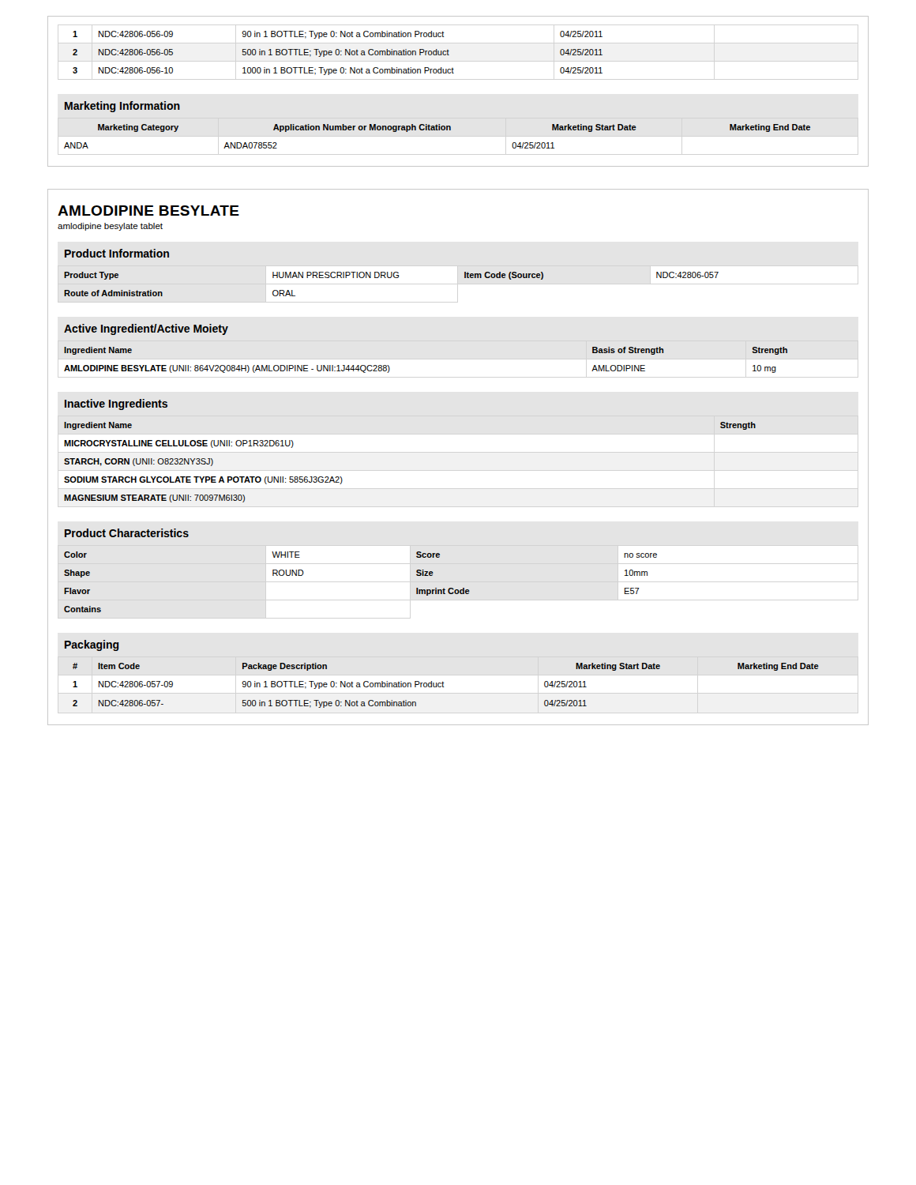| 1 | NDC:42806-056-09 | 90 in 1 BOTTLE; Type 0: Not a Combination Product | 04/25/2011 | |
| 2 | NDC:42806-056-05 | 500 in 1 BOTTLE; Type 0: Not a Combination Product | 04/25/2011 | |
| 3 | NDC:42806-056-10 | 1000 in 1 BOTTLE; Type 0: Not a Combination Product | 04/25/2011 | |
Marketing Information
| Marketing Category | Application Number or Monograph Citation | Marketing Start Date | Marketing End Date |
| --- | --- | --- | --- |
| ANDA | ANDA078552 | 04/25/2011 | |
AMLODIPINE BESYLATE
amlodipine besylate tablet
Product Information
| Product Type | HUMAN PRESCRIPTION DRUG | Item Code (Source) | NDC:42806-057 |
| Route of Administration | ORAL | | |
Active Ingredient/Active Moiety
| Ingredient Name | Basis of Strength | Strength |
| --- | --- | --- |
| AMLODIPINE BESYLATE (UNII: 864V2Q084H) (AMLODIPINE - UNII:1J444QC288) | AMLODIPINE | 10 mg |
Inactive Ingredients
| Ingredient Name | Strength |
| --- | --- |
| MICROCRYSTALLINE CELLULOSE (UNII: OP1R32D61U) | |
| STARCH, CORN (UNII: O8232NY3SJ) | |
| SODIUM STARCH GLYCOLATE TYPE A POTATO (UNII: 5856J3G2A2) | |
| MAGNESIUM STEARATE (UNII: 70097M6I30) | |
Product Characteristics
| Color | WHITE | Score | no score |
| Shape | ROUND | Size | 10mm |
| Flavor | | Imprint Code | E57 |
| Contains | | | |
Packaging
| # | Item Code | Package Description | Marketing Start Date | Marketing End Date |
| --- | --- | --- | --- | --- |
| 1 | NDC:42806-057-09 | 90 in 1 BOTTLE; Type 0: Not a Combination Product | 04/25/2011 | |
| 2 | NDC:42806-057- | 500 in 1 BOTTLE; Type 0: Not a Combination | 04/25/2011 | |